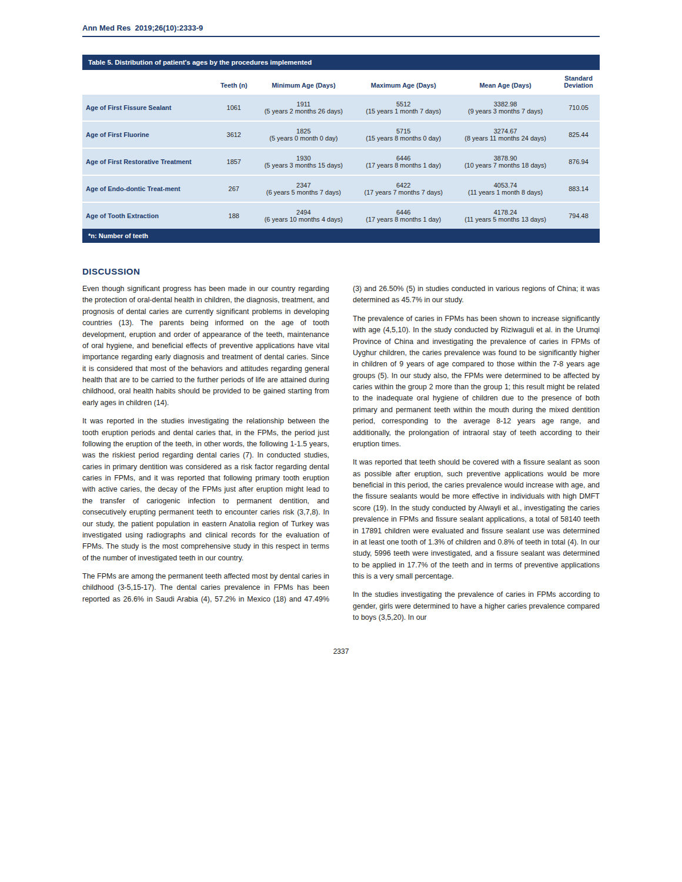Ann Med Res 2019;26(10):2333-9
Table 5. Distribution of patient's ages by the procedures implemented
| | Teeth (n) | Minimum Age (Days) | Maximum Age (Days) | Mean Age (Days) | Standard Deviation |
| --- | --- | --- | --- | --- | --- |
| Age of First Fissure Sealant | 1061 | 1911 (5 years 2 months 26 days) | 5512 (15 years 1 month 7 days) | 3382.98 (9 years 3 months 7 days) | 710.05 |
| Age of First Fluorine | 3612 | 1825 (5 years 0 month 0 day) | 5715 (15 years 8 months 0 day) | 3274.67 (8 years 11 months 24 days) | 825.44 |
| Age of First Restorative Treatment | 1857 | 1930 (5 years 3 months 15 days) | 6446 (17 years 8 months 1 day) | 3878.90 (10 years 7 months 18 days) | 876.94 |
| Age of Endo-dontic Treat-ment | 267 | 2347 (6 years 5 months 7 days) | 6422 (17 years 7 months 7 days) | 4053.74 (11 years 1 month 8 days) | 883.14 |
| Age of Tooth Extraction | 188 | 2494 (6 years 10 months 4 days) | 6446 (17 years 8 months 1 day) | 4178.24 (11 years 5 months 13 days) | 794.48 |
| *n: Number of teeth |
DISCUSSION
Even though significant progress has been made in our country regarding the protection of oral-dental health in children, the diagnosis, treatment, and prognosis of dental caries are currently significant problems in developing countries (13). The parents being informed on the age of tooth development, eruption and order of appearance of the teeth, maintenance of oral hygiene, and beneficial effects of preventive applications have vital importance regarding early diagnosis and treatment of dental caries. Since it is considered that most of the behaviors and attitudes regarding general health that are to be carried to the further periods of life are attained during childhood, oral health habits should be provided to be gained starting from early ages in children (14).
It was reported in the studies investigating the relationship between the tooth eruption periods and dental caries that, in the FPMs, the period just following the eruption of the teeth, in other words, the following 1-1.5 years, was the riskiest period regarding dental caries (7). In conducted studies, caries in primary dentition was considered as a risk factor regarding dental caries in FPMs, and it was reported that following primary tooth eruption with active caries, the decay of the FPMs just after eruption might lead to the transfer of cariogenic infection to permanent dentition, and consecutively erupting permanent teeth to encounter caries risk (3,7,8). In our study, the patient population in eastern Anatolia region of Turkey was investigated using radiographs and clinical records for the evaluation of FPMs. The study is the most comprehensive study in this respect in terms of the number of investigated teeth in our country.
The FPMs are among the permanent teeth affected most by dental caries in childhood (3-5,15-17). The dental caries prevalence in FPMs has been reported as 26.6% in Saudi Arabia (4), 57.2% in Mexico (18) and 47.49% (3) and 26.50% (5) in studies conducted in various regions of China; it was determined as 45.7% in our study.
The prevalence of caries in FPMs has been shown to increase significantly with age (4,5,10). In the study conducted by Riziwaguli et al. in the Urumqi Province of China and investigating the prevalence of caries in FPMs of Uyghur children, the caries prevalence was found to be significantly higher in children of 9 years of age compared to those within the 7-8 years age groups (5). In our study also, the FPMs were determined to be affected by caries within the group 2 more than the group 1; this result might be related to the inadequate oral hygiene of children due to the presence of both primary and permanent teeth within the mouth during the mixed dentition period, corresponding to the average 8-12 years age range, and additionally, the prolongation of intraoral stay of teeth according to their eruption times.
It was reported that teeth should be covered with a fissure sealant as soon as possible after eruption, such preventive applications would be more beneficial in this period, the caries prevalence would increase with age, and the fissure sealants would be more effective in individuals with high DMFT score (19). In the study conducted by Alwayli et al., investigating the caries prevalence in FPMs and fissure sealant applications, a total of 58140 teeth in 17891 children were evaluated and fissure sealant use was determined in at least one tooth of 1.3% of children and 0.8% of teeth in total (4). In our study, 5996 teeth were investigated, and a fissure sealant was determined to be applied in 17.7% of the teeth and in terms of preventive applications this is a very small percentage.
In the studies investigating the prevalence of caries in FPMs according to gender, girls were determined to have a higher caries prevalence compared to boys (3,5,20). In our
2337